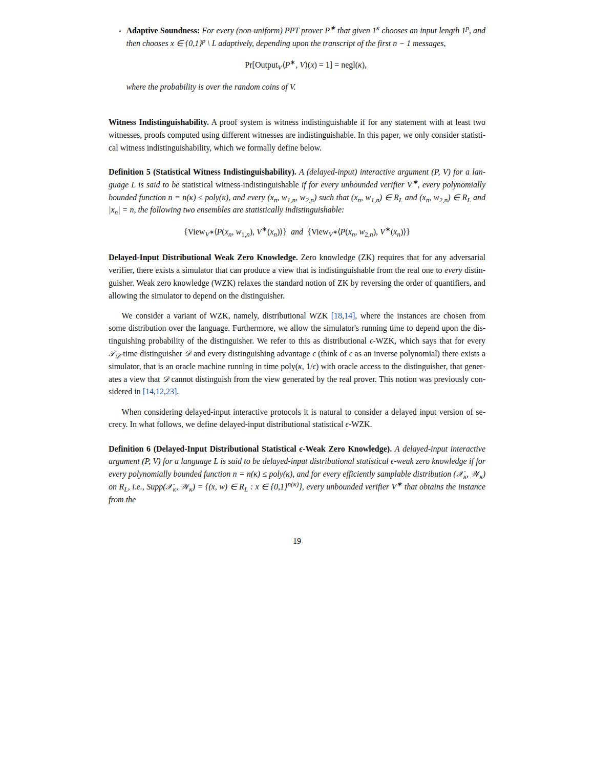◦
Adaptive Soundness: For every (non-uniform) PPT prover P∗ that given 1κ chooses an input length 1p, and then chooses x ∈ {0,1}p \ L adaptively, depending upon the transcript of the first n − 1 messages,
Pr[OutputV⟨P∗, V⟩(x) = 1] = negl(κ),
where the probability is over the random coins of V.
Witness Indistinguishability.
A proof system is witness indistinguishable if for any statement with at least two witnesses, proofs computed using different witnesses are indistinguishable. In this paper, we only consider statistical witness indistinguishability, which we formally define below.
Definition 5 (Statistical Witness Indistinguishability). A (delayed-input) interactive argument (P, V) for a language L is said to be statistical witness-indistinguishable if for every unbounded verifier V∗, every polynomially bounded function n = n(κ) ≤ poly(κ), and every (xn, w1,n, w2,n) such that (xn, w1,n) ∈ RL and (xn, w2,n) ∈ RL and |xn| = n, the following two ensembles are statistically indistinguishable:
{ViewV∗⟨P(xn, w1,n), V∗(xn)⟩} and {ViewV∗⟨P(xn, w2,n), V∗(xn)⟩}
Delayed-Input Distributional Weak Zero Knowledge.
Zero knowledge (ZK) requires that for any adversarial verifier, there exists a simulator that can produce a view that is indistinguishable from the real one to every distinguisher. Weak zero knowledge (WZK) relaxes the standard notion of ZK by reversing the order of quantifiers, and allowing the simulator to depend on the distinguisher.
We consider a variant of WZK, namely, distributional WZK [18,14], where the instances are chosen from some distribution over the language. Furthermore, we allow the simulator's running time to depend upon the distinguishing probability of the distinguisher. We refer to this as distributional ϵ-WZK, which says that for every 𝒯𝒟-time distinguisher 𝒟 and every distinguishing advantage ϵ (think of ϵ as an inverse polynomial) there exists a simulator, that is an oracle machine running in time poly(κ, 1/ϵ) with oracle access to the distinguisher, that generates a view that 𝒟 cannot distinguish from the view generated by the real prover. This notion was previously considered in [14,12,23].
When considering delayed-input interactive protocols it is natural to consider a delayed input version of secrecy. In what follows, we define delayed-input distributional statistical ϵ-WZK.
Definition 6 (Delayed-Input Distributional Statistical ϵ-Weak Zero Knowledge). A delayed-input interactive argument (P, V) for a language L is said to be delayed-input distributional statistical ϵ-weak zero knowledge if for every polynomially bounded function n = n(κ) ≤ poly(κ), and for every efficiently samplable distribution (𝒳κ, 𝒲κ) on RL, i.e., Supp(𝒳κ, 𝒲κ) = {(x, w) ∈ RL : x ∈ {0,1}n(κ)}, every unbounded verifier V∗ that obtains the instance from the
19